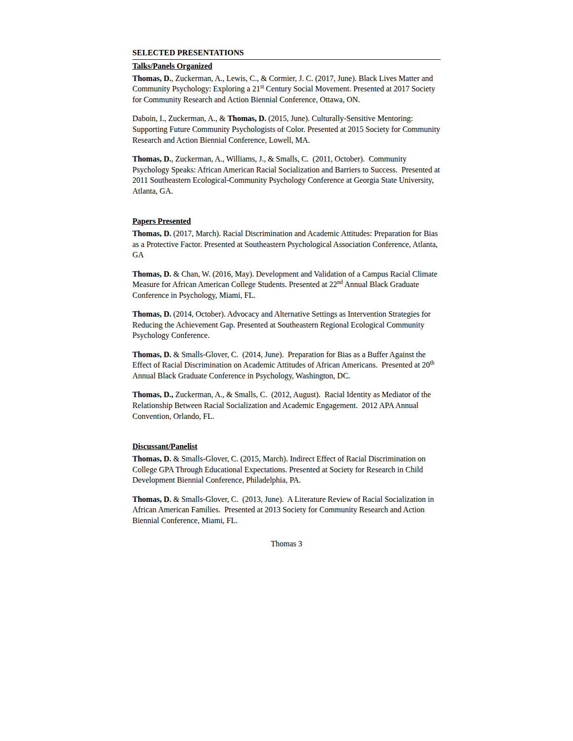SELECTED PRESENTATIONS
Talks/Panels Organized
Thomas, D., Zuckerman, A., Lewis, C., & Cormier, J. C. (2017, June). Black Lives Matter and Community Psychology: Exploring a 21st Century Social Movement. Presented at 2017 Society for Community Research and Action Biennial Conference, Ottawa, ON.
Daboin, I., Zuckerman, A., & Thomas, D. (2015, June). Culturally-Sensitive Mentoring: Supporting Future Community Psychologists of Color. Presented at 2015 Society for Community Research and Action Biennial Conference, Lowell, MA.
Thomas, D., Zuckerman, A., Williams, J., & Smalls, C. (2011, October). Community Psychology Speaks: African American Racial Socialization and Barriers to Success. Presented at 2011 Southeastern Ecological-Community Psychology Conference at Georgia State University, Atlanta, GA.
Papers Presented
Thomas, D. (2017, March). Racial Discrimination and Academic Attitudes: Preparation for Bias as a Protective Factor. Presented at Southeastern Psychological Association Conference, Atlanta, GA
Thomas, D. & Chan, W. (2016, May). Development and Validation of a Campus Racial Climate Measure for African American College Students. Presented at 22nd Annual Black Graduate Conference in Psychology, Miami, FL.
Thomas, D. (2014, October). Advocacy and Alternative Settings as Intervention Strategies for Reducing the Achievement Gap. Presented at Southeastern Regional Ecological Community Psychology Conference.
Thomas, D. & Smalls-Glover, C. (2014, June). Preparation for Bias as a Buffer Against the Effect of Racial Discrimination on Academic Attitudes of African Americans. Presented at 20th Annual Black Graduate Conference in Psychology, Washington, DC.
Thomas, D., Zuckerman, A., & Smalls, C. (2012, August). Racial Identity as Mediator of the Relationship Between Racial Socialization and Academic Engagement. 2012 APA Annual Convention, Orlando, FL.
Discussant/Panelist
Thomas, D. & Smalls-Glover, C. (2015, March). Indirect Effect of Racial Discrimination on College GPA Through Educational Expectations. Presented at Society for Research in Child Development Biennial Conference, Philadelphia, PA.
Thomas, D. & Smalls-Glover, C. (2013, June). A Literature Review of Racial Socialization in African American Families. Presented at 2013 Society for Community Research and Action Biennial Conference, Miami, FL.
Thomas 3